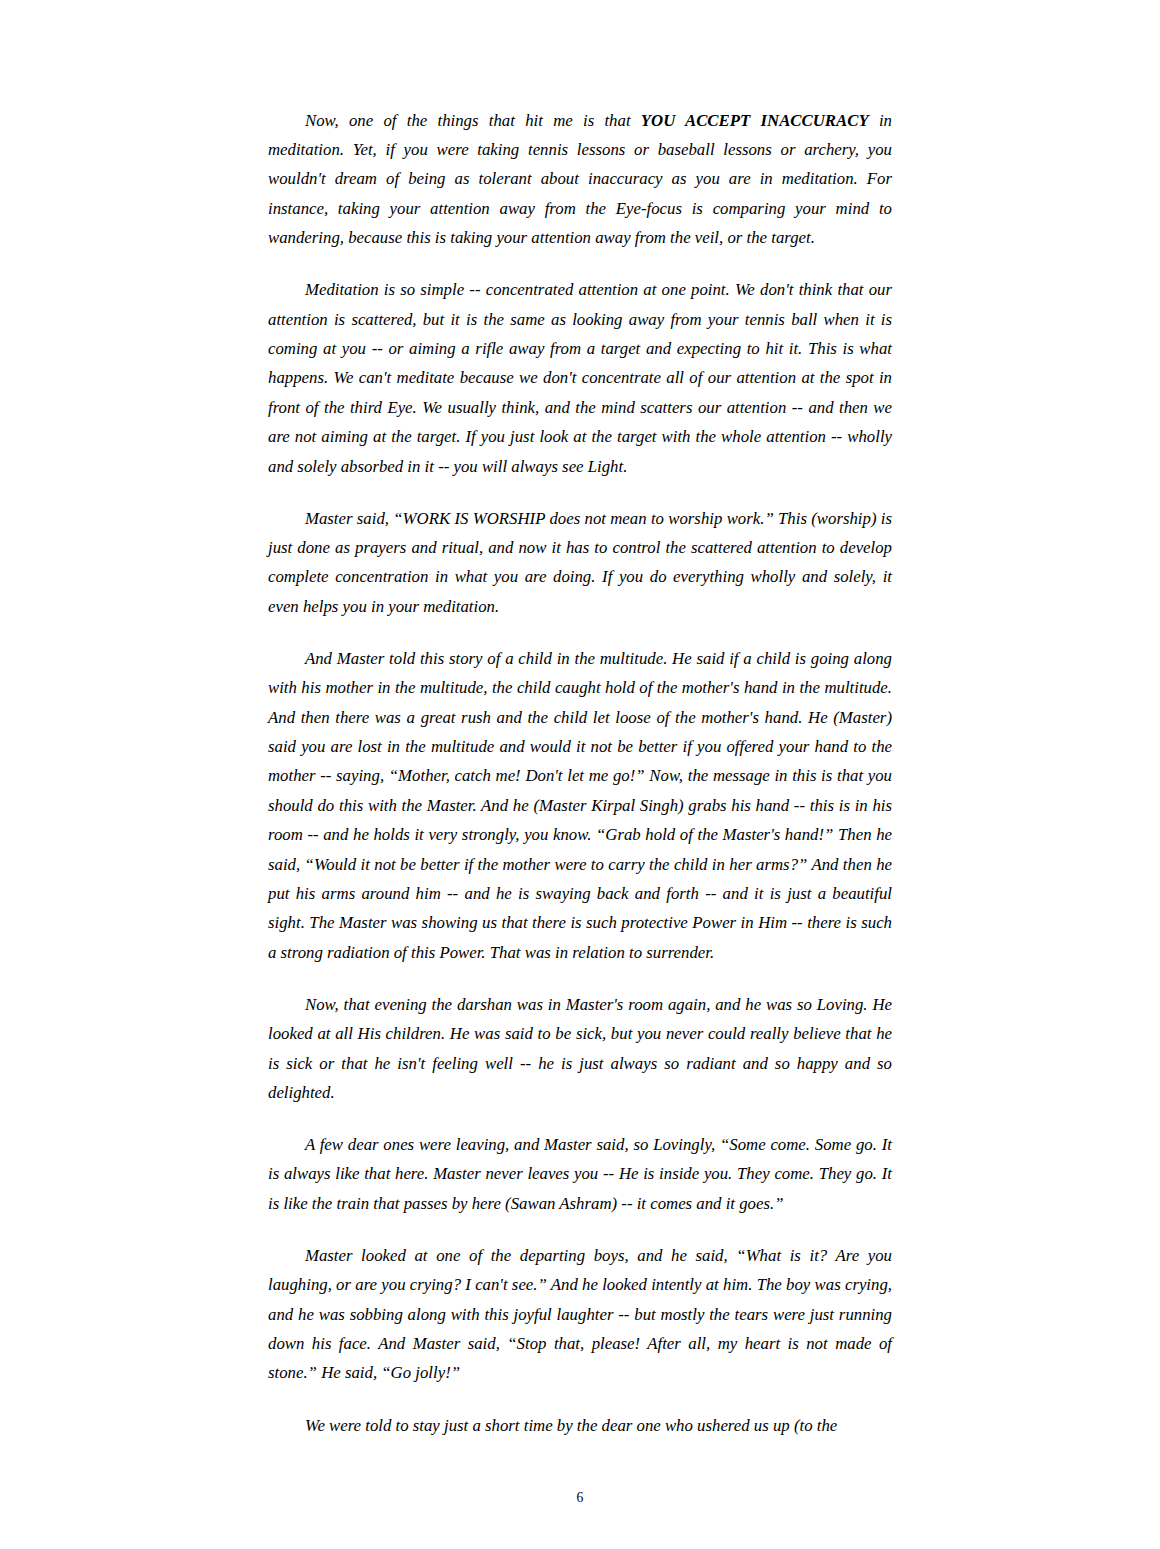Now, one of the things that hit me is that YOU ACCEPT INACCURACY in meditation. Yet, if you were taking tennis lessons or baseball lessons or archery, you wouldn't dream of being as tolerant about inaccuracy as you are in meditation. For instance, taking your attention away from the Eye-focus is comparing your mind to wandering, because this is taking your attention away from the veil, or the target.
Meditation is so simple -- concentrated attention at one point. We don't think that our attention is scattered, but it is the same as looking away from your tennis ball when it is coming at you -- or aiming a rifle away from a target and expecting to hit it. This is what happens. We can't meditate because we don't concentrate all of our attention at the spot in front of the third Eye. We usually think, and the mind scatters our attention -- and then we are not aiming at the target. If you just look at the target with the whole attention -- wholly and solely absorbed in it -- you will always see Light.
Master said, “WORK IS WORSHIP does not mean to worship work.” This (worship) is just done as prayers and ritual, and now it has to control the scattered attention to develop complete concentration in what you are doing. If you do everything wholly and solely, it even helps you in your meditation.
And Master told this story of a child in the multitude. He said if a child is going along with his mother in the multitude, the child caught hold of the mother's hand in the multitude. And then there was a great rush and the child let loose of the mother's hand. He (Master) said you are lost in the multitude and would it not be better if you offered your hand to the mother -- saying, “Mother, catch me! Don't let me go!” Now, the message in this is that you should do this with the Master. And he (Master Kirpal Singh) grabs his hand -- this is in his room -- and he holds it very strongly, you know. “Grab hold of the Master's hand!” Then he said, “Would it not be better if the mother were to carry the child in her arms?” And then he put his arms around him -- and he is swaying back and forth -- and it is just a beautiful sight. The Master was showing us that there is such protective Power in Him -- there is such a strong radiation of this Power. That was in relation to surrender.
Now, that evening the darshan was in Master's room again, and he was so Loving. He looked at all His children. He was said to be sick, but you never could really believe that he is sick or that he isn't feeling well -- he is just always so radiant and so happy and so delighted.
A few dear ones were leaving, and Master said, so Lovingly, “Some come. Some go. It is always like that here. Master never leaves you -- He is inside you. They come. They go. It is like the train that passes by here (Sawan Ashram) -- it comes and it goes.”
Master looked at one of the departing boys, and he said, “What is it? Are you laughing, or are you crying? I can't see.” And he looked intently at him. The boy was crying, and he was sobbing along with this joyful laughter -- but mostly the tears were just running down his face. And Master said, “Stop that, please! After all, my heart is not made of stone.” He said, “Go jolly!”
We were told to stay just a short time by the dear one who ushered us up (to the
6